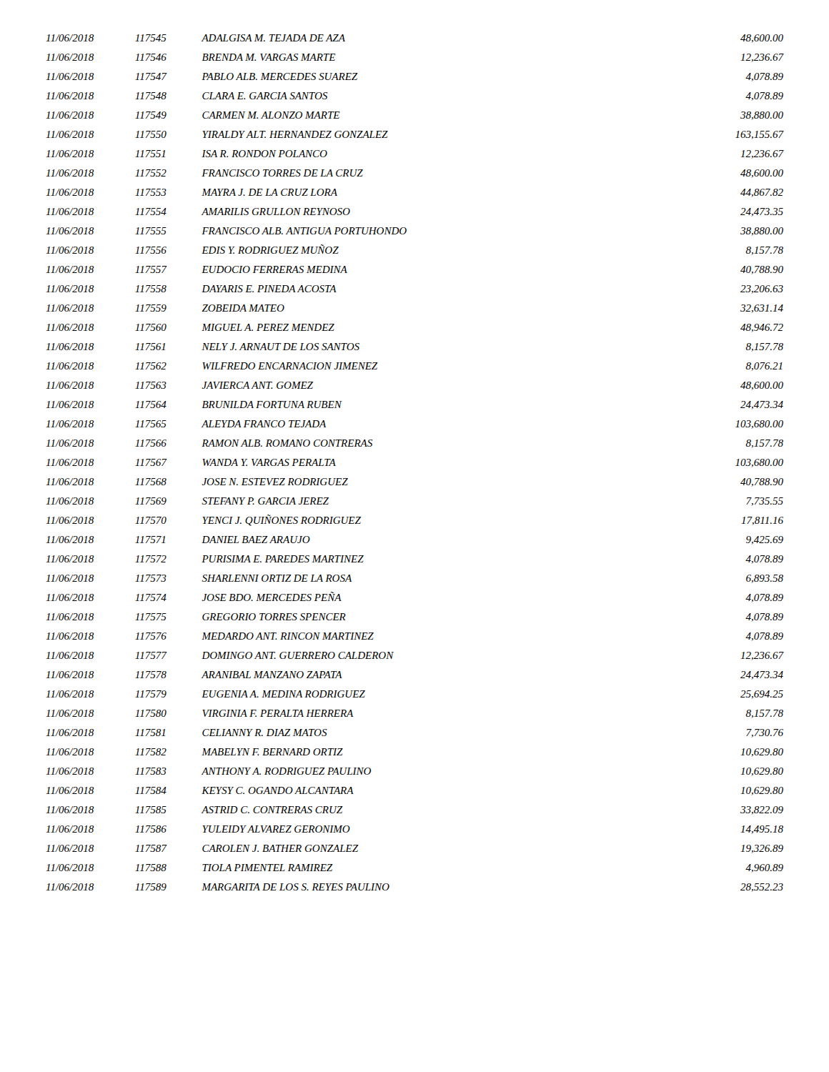| 11/06/2018 | 117545 | ADALGISA M. TEJADA DE AZA | 48,600.00 |
| 11/06/2018 | 117546 | BRENDA M. VARGAS MARTE | 12,236.67 |
| 11/06/2018 | 117547 | PABLO ALB. MERCEDES SUAREZ | 4,078.89 |
| 11/06/2018 | 117548 | CLARA E. GARCIA SANTOS | 4,078.89 |
| 11/06/2018 | 117549 | CARMEN M. ALONZO MARTE | 38,880.00 |
| 11/06/2018 | 117550 | YIRALDY ALT. HERNANDEZ GONZALEZ | 163,155.67 |
| 11/06/2018 | 117551 | ISA R. RONDON POLANCO | 12,236.67 |
| 11/06/2018 | 117552 | FRANCISCO TORRES DE LA CRUZ | 48,600.00 |
| 11/06/2018 | 117553 | MAYRA J. DE LA CRUZ LORA | 44,867.82 |
| 11/06/2018 | 117554 | AMARILIS GRULLON REYNOSO | 24,473.35 |
| 11/06/2018 | 117555 | FRANCISCO ALB. ANTIGUA PORTUHONDO | 38,880.00 |
| 11/06/2018 | 117556 | EDIS Y. RODRIGUEZ MUÑOZ | 8,157.78 |
| 11/06/2018 | 117557 | EUDOCIO FERRERAS MEDINA | 40,788.90 |
| 11/06/2018 | 117558 | DAYARIS E. PINEDA ACOSTA | 23,206.63 |
| 11/06/2018 | 117559 | ZOBEIDA MATEO | 32,631.14 |
| 11/06/2018 | 117560 | MIGUEL A. PEREZ MENDEZ | 48,946.72 |
| 11/06/2018 | 117561 | NELY J. ARNAUT DE LOS SANTOS | 8,157.78 |
| 11/06/2018 | 117562 | WILFREDO ENCARNACION JIMENEZ | 8,076.21 |
| 11/06/2018 | 117563 | JAVIERCA ANT. GOMEZ | 48,600.00 |
| 11/06/2018 | 117564 | BRUNILDA FORTUNA RUBEN | 24,473.34 |
| 11/06/2018 | 117565 | ALEYDA FRANCO TEJADA | 103,680.00 |
| 11/06/2018 | 117566 | RAMON ALB. ROMANO CONTRERAS | 8,157.78 |
| 11/06/2018 | 117567 | WANDA Y. VARGAS PERALTA | 103,680.00 |
| 11/06/2018 | 117568 | JOSE N. ESTEVEZ RODRIGUEZ | 40,788.90 |
| 11/06/2018 | 117569 | STEFANY P. GARCIA JEREZ | 7,735.55 |
| 11/06/2018 | 117570 | YENCI J. QUIÑONES RODRIGUEZ | 17,811.16 |
| 11/06/2018 | 117571 | DANIEL BAEZ ARAUJO | 9,425.69 |
| 11/06/2018 | 117572 | PURISIMA E. PAREDES MARTINEZ | 4,078.89 |
| 11/06/2018 | 117573 | SHARLENNI ORTIZ DE LA ROSA | 6,893.58 |
| 11/06/2018 | 117574 | JOSE BDO. MERCEDES PEÑA | 4,078.89 |
| 11/06/2018 | 117575 | GREGORIO TORRES SPENCER | 4,078.89 |
| 11/06/2018 | 117576 | MEDARDO ANT. RINCON MARTINEZ | 4,078.89 |
| 11/06/2018 | 117577 | DOMINGO ANT. GUERRERO CALDERON | 12,236.67 |
| 11/06/2018 | 117578 | ARANIBAL MANZANO ZAPATA | 24,473.34 |
| 11/06/2018 | 117579 | EUGENIA A. MEDINA RODRIGUEZ | 25,694.25 |
| 11/06/2018 | 117580 | VIRGINIA F. PERALTA HERRERA | 8,157.78 |
| 11/06/2018 | 117581 | CELIANNY R. DIAZ MATOS | 7,730.76 |
| 11/06/2018 | 117582 | MABELYN F. BERNARD ORTIZ | 10,629.80 |
| 11/06/2018 | 117583 | ANTHONY A. RODRIGUEZ PAULINO | 10,629.80 |
| 11/06/2018 | 117584 | KEYSY C. OGANDO ALCANTARA | 10,629.80 |
| 11/06/2018 | 117585 | ASTRID C. CONTRERAS CRUZ | 33,822.09 |
| 11/06/2018 | 117586 | YULEIDY ALVAREZ GERONIMO | 14,495.18 |
| 11/06/2018 | 117587 | CAROLEN J. BATHER GONZALEZ | 19,326.89 |
| 11/06/2018 | 117588 | TIOLA PIMENTEL RAMIREZ | 4,960.89 |
| 11/06/2018 | 117589 | MARGARITA DE LOS S. REYES PAULINO | 28,552.23 |